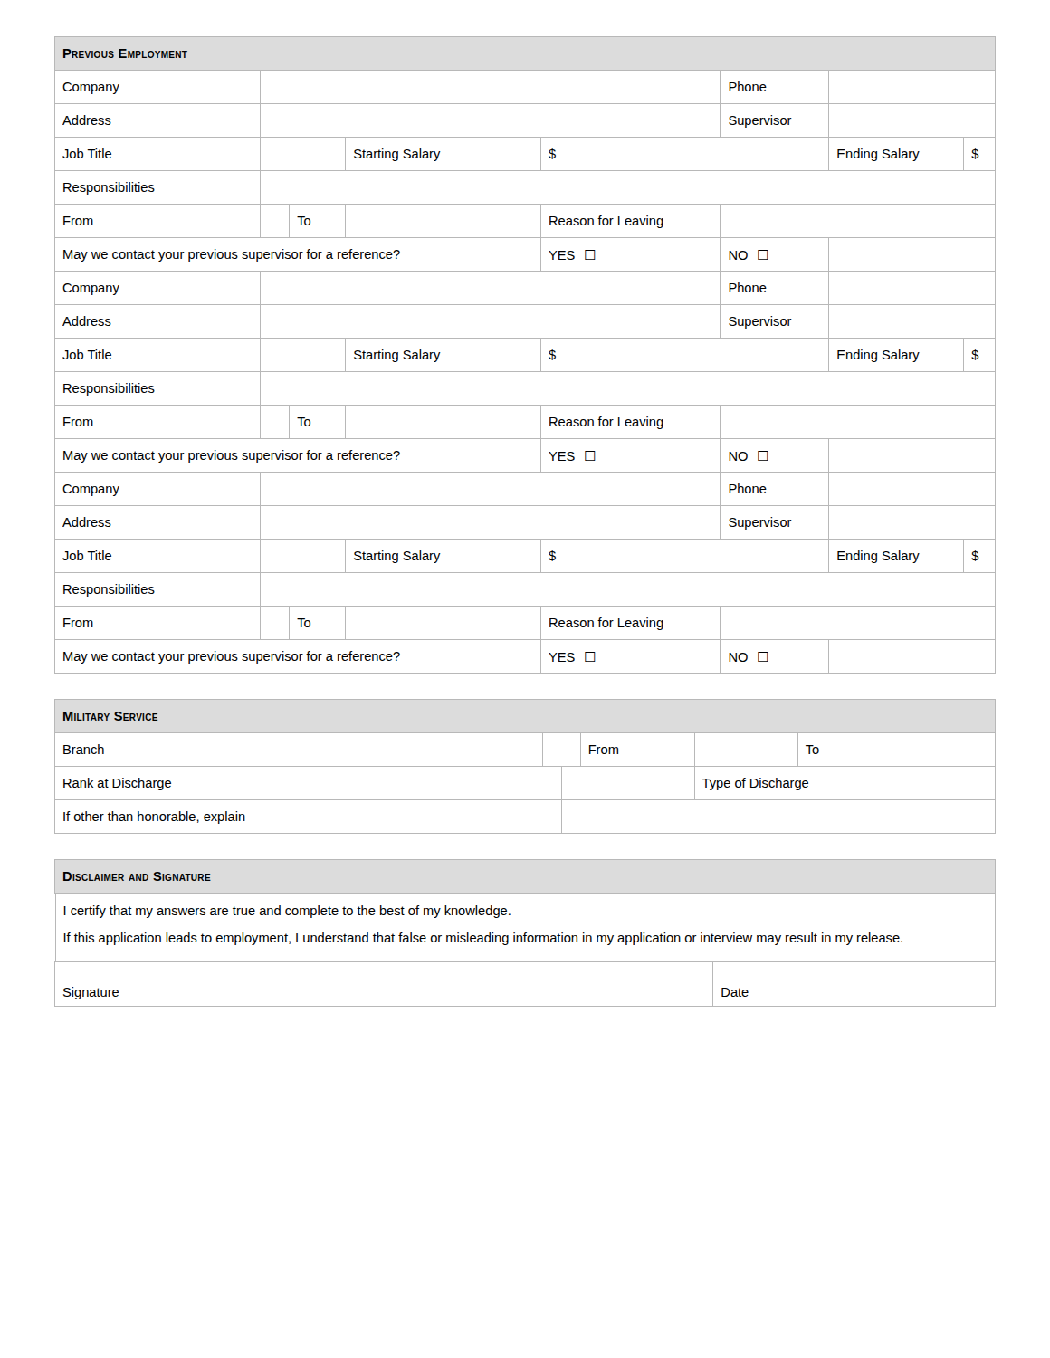| Previous Employment |
| Company | | Phone | |
| Address | | Supervisor | |
| Job Title | | Starting Salary | $ | Ending Salary | $ |
| Responsibilities | |
| From | | To | | Reason for Leaving | |
| May we contact your previous supervisor for a reference? | YES ☐ | NO ☐ | |
| Company | | Phone | |
| Address | | Supervisor | |
| Job Title | | Starting Salary | $ | Ending Salary | $ |
| Responsibilities | |
| From | | To | | Reason for Leaving | |
| May we contact your previous supervisor for a reference? | YES ☐ | NO ☐ | |
| Company | | Phone | |
| Address | | Supervisor | |
| Job Title | | Starting Salary | $ | Ending Salary | $ |
| Responsibilities | |
| From | | To | | Reason for Leaving | |
| May we contact your previous supervisor for a reference? | YES ☐ | NO ☐ | |
| Military Service |
| Branch | | From | | To |
| Rank at Discharge | | Type of Discharge |
| If other than honorable, explain | |
| Disclaimer and Signature |
| I certify that my answers are true and complete to the best of my knowledge. If this application leads to employment, I understand that false or misleading information in my application or interview may result in my release. |
| Signature | Date |